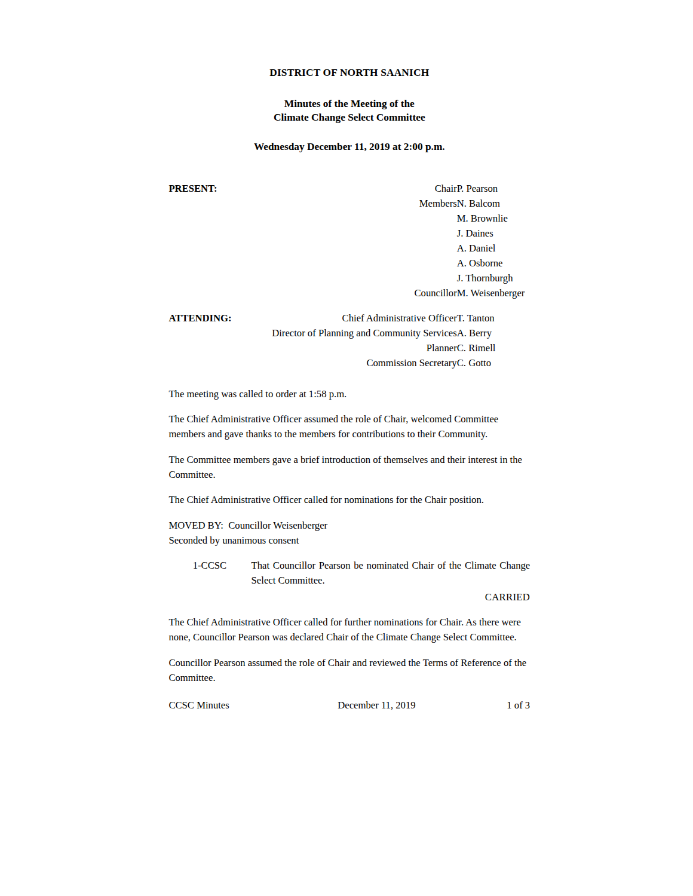DISTRICT OF NORTH SAANICH
Minutes of the Meeting of theClimate Change Select Committee
Wednesday December 11, 2019 at 2:00 p.m.
| PRESENT: | Chair | P. Pearson |
| | Members | N. Balcom |
| | | M. Brownlie |
| | | J. Daines |
| | | A. Daniel |
| | | A. Osborne |
| | | J. Thornburgh |
| | Councillor | M. Weisenberger |
| ATTENDING: | Chief Administrative Officer | T. Tanton |
| | Director of Planning and Community Services | A. Berry |
| | Planner | C. Rimell |
| | Commission Secretary | C. Gotto |
The meeting was called to order at 1:58 p.m.
The Chief Administrative Officer assumed the role of Chair, welcomed Committee members and gave thanks to the members for contributions to their Community.
The Committee members gave a brief introduction of themselves and their interest in the Committee.
The Chief Administrative Officer called for nominations for the Chair position.
MOVED BY: Councillor Weisenberger
Seconded by unanimous consent
1-CCSC
That Councillor Pearson be nominated Chair of the Climate Change Select Committee.
CARRIED
The Chief Administrative Officer called for further nominations for Chair. As there were none, Councillor Pearson was declared Chair of the Climate Change Select Committee.
Councillor Pearson assumed the role of Chair and reviewed the Terms of Reference of the Committee.
CCSC Minutes
December 11, 2019
1 of 3